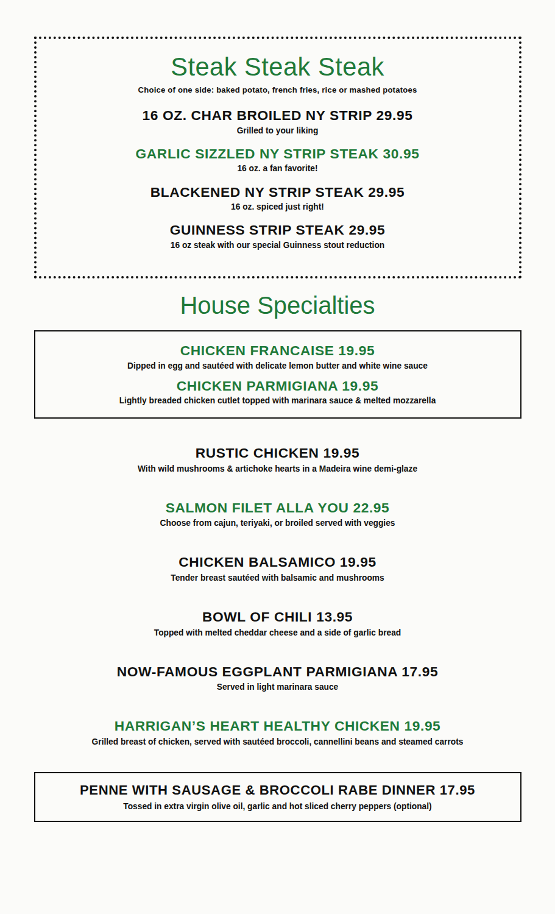Steak Steak Steak
Choice of one side: baked potato, french fries, rice or mashed potatoes
16 OZ. CHAR BROILED NY STRIP 29.95
Grilled to your liking
GARLIC SIZZLED NY STRIP STEAK 30.95
16 oz. a fan favorite!
BLACKENED NY STRIP STEAK 29.95
16 oz. spiced just right!
GUINNESS STRIP STEAK 29.95
16 oz steak with our special Guinness stout reduction
House Specialties
CHICKEN FRANCAISE 19.95
Dipped in egg and sautéed with delicate lemon butter and white wine sauce
CHICKEN PARMIGIANA 19.95
Lightly breaded chicken cutlet topped with marinara sauce & melted mozzarella
RUSTIC CHICKEN 19.95
With wild mushrooms & artichoke hearts in a Madeira wine demi-glaze
SALMON FILET ALLA YOU 22.95
Choose from cajun, teriyaki, or broiled served with veggies
CHICKEN BALSAMICO 19.95
Tender breast sautéed with balsamic and mushrooms
BOWL OF CHILI 13.95
Topped with melted cheddar cheese and a side of garlic bread
NOW-FAMOUS EGGPLANT PARMIGIANA 17.95
Served in light marinara sauce
HARRIGAN’S HEART HEALTHY CHICKEN 19.95
Grilled breast of chicken, served with sautéed broccoli, cannellini beans and steamed carrots
PENNE WITH SAUSAGE & BROCCOLI RABE DINNER 17.95
Tossed in extra virgin olive oil, garlic and hot sliced cherry peppers (optional)